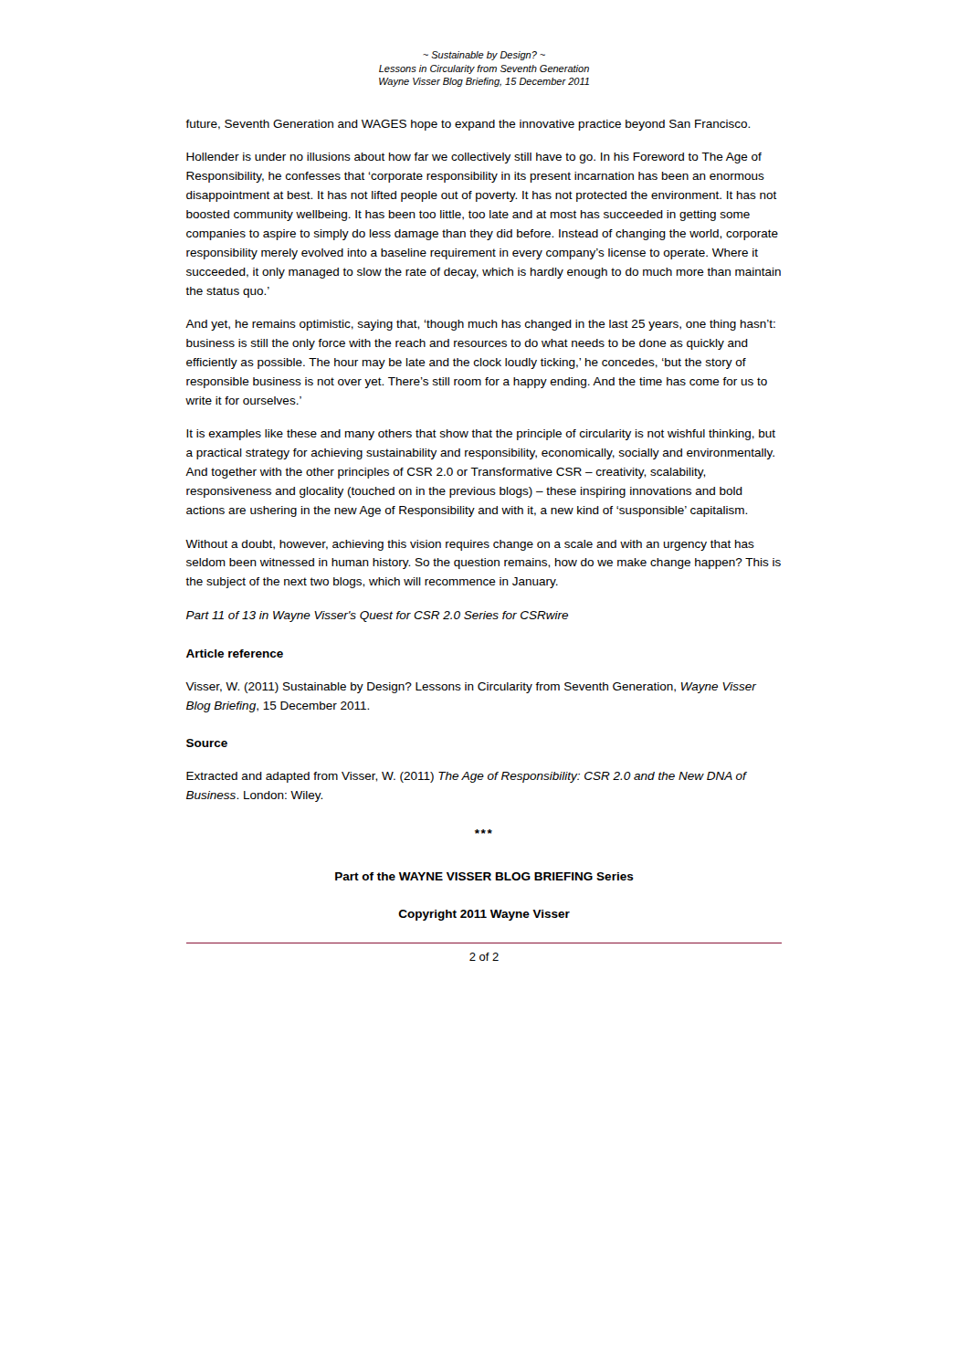~ Sustainable by Design? ~ Lessons in Circularity from Seventh Generation Wayne Visser Blog Briefing, 15 December 2011
future, Seventh Generation and WAGES hope to expand the innovative practice beyond San Francisco.
Hollender is under no illusions about how far we collectively still have to go. In his Foreword to The Age of Responsibility, he confesses that ‘corporate responsibility in its present incarnation has been an enormous disappointment at best. It has not lifted people out of poverty. It has not protected the environment. It has not boosted community wellbeing. It has been too little, too late and at most has succeeded in getting some companies to aspire to simply do less damage than they did before. Instead of changing the world, corporate responsibility merely evolved into a baseline requirement in every company’s license to operate. Where it succeeded, it only managed to slow the rate of decay, which is hardly enough to do much more than maintain the status quo.’
And yet, he remains optimistic, saying that, ‘though much has changed in the last 25 years, one thing hasn’t: business is still the only force with the reach and resources to do what needs to be done as quickly and efficiently as possible. The hour may be late and the clock loudly ticking,’ he concedes, ‘but the story of responsible business is not over yet. There’s still room for a happy ending. And the time has come for us to write it for ourselves.’
It is examples like these and many others that show that the principle of circularity is not wishful thinking, but a practical strategy for achieving sustainability and responsibility, economically, socially and environmentally. And together with the other principles of CSR 2.0 or Transformative CSR – creativity, scalability, responsiveness and glocality (touched on in the previous blogs) – these inspiring innovations and bold actions are ushering in the new Age of Responsibility and with it, a new kind of ‘susponsible’ capitalism.
Without a doubt, however, achieving this vision requires change on a scale and with an urgency that has seldom been witnessed in human history. So the question remains, how do we make change happen? This is the subject of the next two blogs, which will recommence in January.
Part 11 of 13 in Wayne Visser's Quest for CSR 2.0 Series for CSRwire
Article reference
Visser, W. (2011) Sustainable by Design? Lessons in Circularity from Seventh Generation, Wayne Visser Blog Briefing, 15 December 2011.
Source
Extracted and adapted from Visser, W. (2011) The Age of Responsibility: CSR 2.0 and the New DNA of Business. London: Wiley.
***
Part of the WAYNE VISSER BLOG BRIEFING Series
Copyright 2011 Wayne Visser
2 of 2